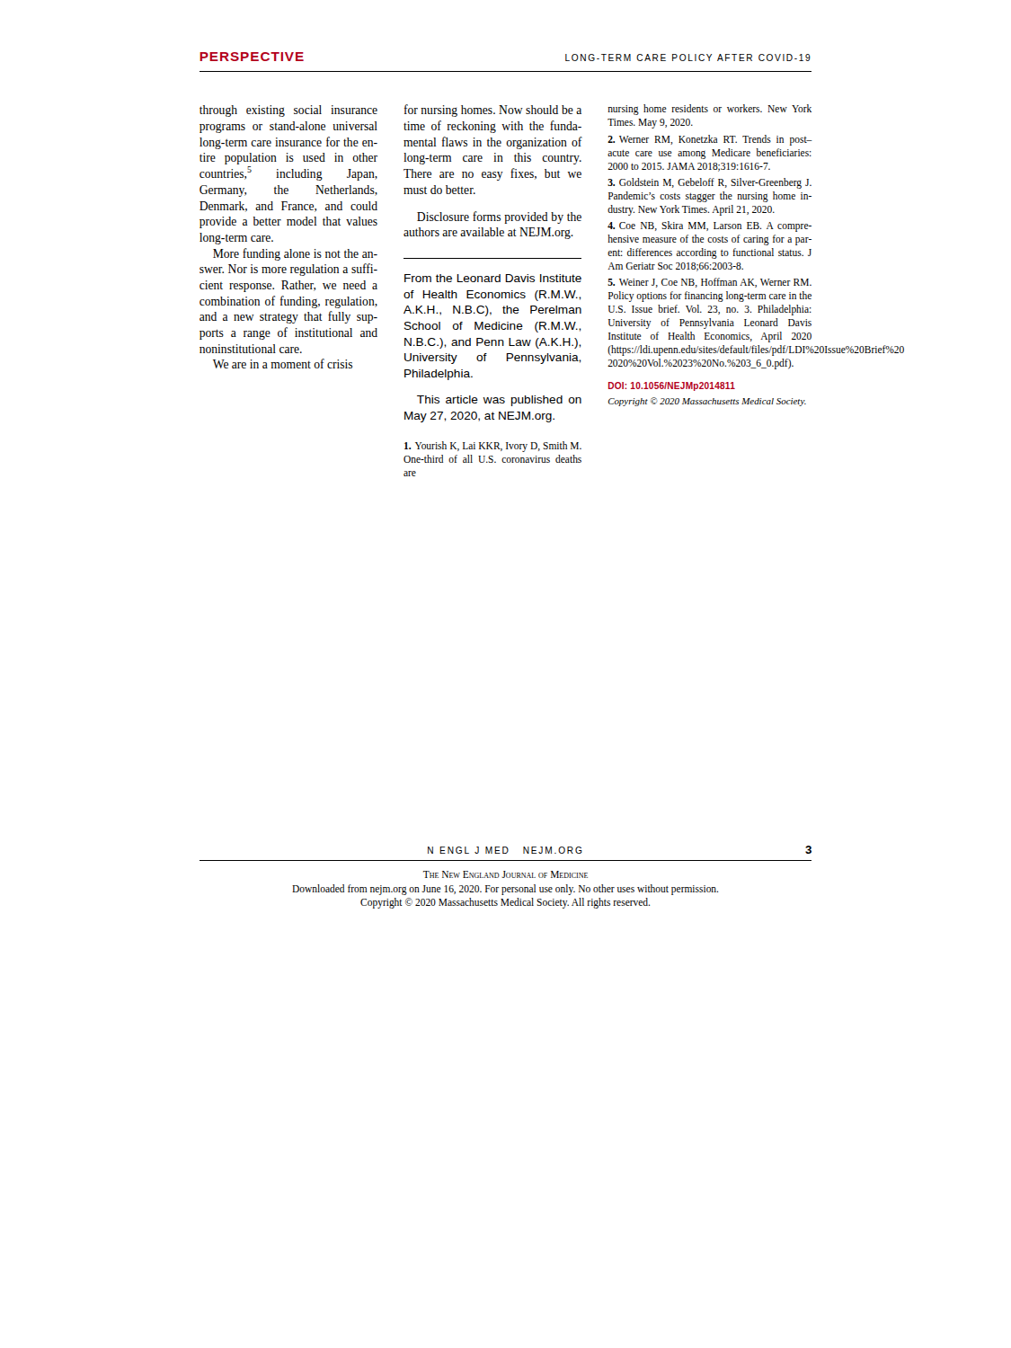Perspective
Long-Term Care Policy after Covid-19
through existing social insurance programs or stand-alone universal long-term care insurance for the entire population is used in other countries,5 including Japan, Germany, the Netherlands, Denmark, and France, and could provide a better model that values long-term care.
More funding alone is not the answer. Nor is more regulation a sufficient response. Rather, we need a combination of funding, regulation, and a new strategy that fully supports a range of institutional and noninstitutional care.
We are in a moment of crisis
for nursing homes. Now should be a time of reckoning with the fundamental flaws in the organization of long-term care in this country. There are no easy fixes, but we must do better.
Disclosure forms provided by the authors are available at NEJM.org.
From the Leonard Davis Institute of Health Economics (R.M.W., A.K.H., N.B.C), the Perelman School of Medicine (R.M.W., N.B.C.), and Penn Law (A.K.H.), University of Pennsylvania, Philadelphia.
This article was published on May 27, 2020, at NEJM.org.
Yourish K, Lai KKR, Ivory D, Smith M. One-third of all U.S. coronavirus deaths are
nursing home residents or workers. New York Times. May 9, 2020.
Werner RM, Konetzka RT. Trends in post–acute care use among Medicare beneficiaries: 2000 to 2015. JAMA 2018;319:1616-7.
Goldstein M, Gebeloff R, Silver-Greenberg J. Pandemic’s costs stagger the nursing home industry. New York Times. April 21, 2020.
Coe NB, Skira MM, Larson EB. A comprehensive measure of the costs of caring for a parent: differences according to functional status. J Am Geriatr Soc 2018;66:2003-8.
Weiner J, Coe NB, Hoffman AK, Werner RM. Policy options for financing long-term care in the U.S. Issue brief. Vol. 23, no. 3. Philadelphia: University of Pennsylvania Leonard Davis Institute of Health Economics, April 2020 (https://ldi.upenn.edu/sites/default/files/pdf/LDI%20Issue%20Brief%20 2020%20Vol.%2023%20No.%203_6_0.pdf).
DOI: 10.1056/NEJMp2014811
Copyright © 2020 Massachusetts Medical Society.
n engl j med nejm.org
3
The New England Journal of Medicine
Downloaded from nejm.org on June 16, 2020. For personal use only. No other uses without permission.
Copyright © 2020 Massachusetts Medical Society. All rights reserved.